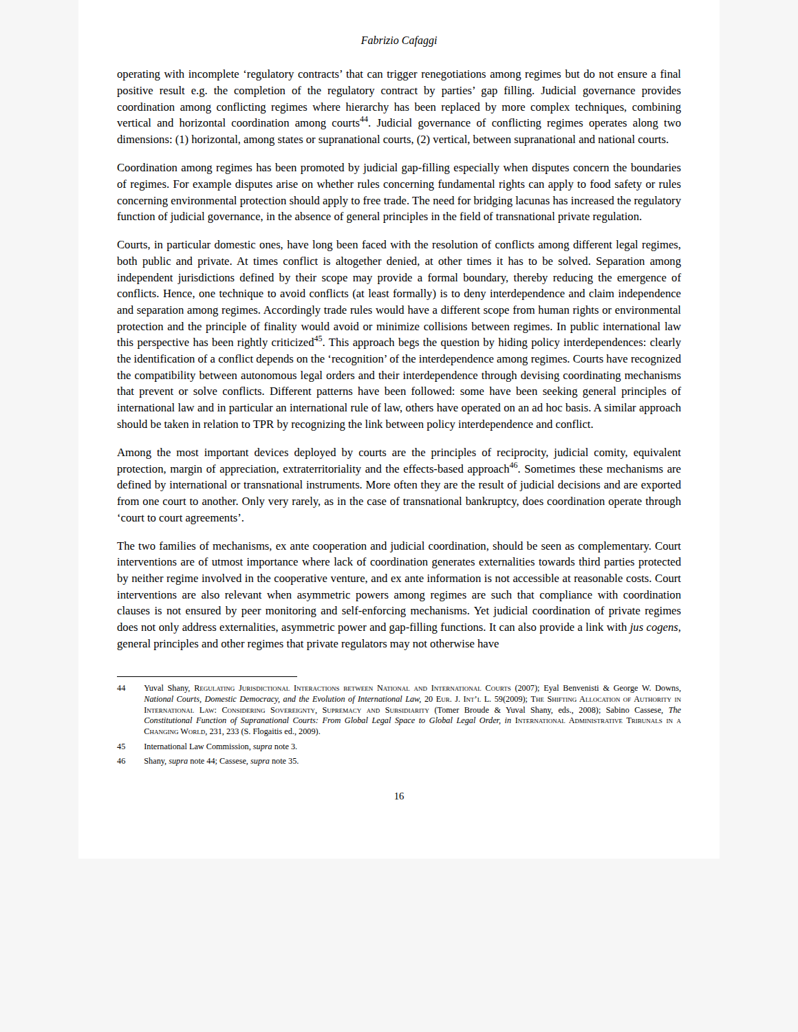Fabrizio Cafaggi
operating with incomplete ‘regulatory contracts’ that can trigger renegotiations among regimes but do not ensure a final positive result e.g. the completion of the regulatory contract by parties’ gap filling. Judicial governance provides coordination among conflicting regimes where hierarchy has been replaced by more complex techniques, combining vertical and horizontal coordination among courts44. Judicial governance of conflicting regimes operates along two dimensions: (1) horizontal, among states or supranational courts, (2) vertical, between supranational and national courts.
Coordination among regimes has been promoted by judicial gap-filling especially when disputes concern the boundaries of regimes. For example disputes arise on whether rules concerning fundamental rights can apply to food safety or rules concerning environmental protection should apply to free trade. The need for bridging lacunas has increased the regulatory function of judicial governance, in the absence of general principles in the field of transnational private regulation.
Courts, in particular domestic ones, have long been faced with the resolution of conflicts among different legal regimes, both public and private. At times conflict is altogether denied, at other times it has to be solved. Separation among independent jurisdictions defined by their scope may provide a formal boundary, thereby reducing the emergence of conflicts. Hence, one technique to avoid conflicts (at least formally) is to deny interdependence and claim independence and separation among regimes. Accordingly trade rules would have a different scope from human rights or environmental protection and the principle of finality would avoid or minimize collisions between regimes. In public international law this perspective has been rightly criticized45. This approach begs the question by hiding policy interdependences: clearly the identification of a conflict depends on the ‘recognition’ of the interdependence among regimes. Courts have recognized the compatibility between autonomous legal orders and their interdependence through devising coordinating mechanisms that prevent or solve conflicts. Different patterns have been followed: some have been seeking general principles of international law and in particular an international rule of law, others have operated on an ad hoc basis. A similar approach should be taken in relation to TPR by recognizing the link between policy interdependence and conflict.
Among the most important devices deployed by courts are the principles of reciprocity, judicial comity, equivalent protection, margin of appreciation, extraterritoriality and the effects-based approach46. Sometimes these mechanisms are defined by international or transnational instruments. More often they are the result of judicial decisions and are exported from one court to another. Only very rarely, as in the case of transnational bankruptcy, does coordination operate through ‘court to court agreements’.
The two families of mechanisms, ex ante cooperation and judicial coordination, should be seen as complementary. Court interventions are of utmost importance where lack of coordination generates externalities towards third parties protected by neither regime involved in the cooperative venture, and ex ante information is not accessible at reasonable costs. Court interventions are also relevant when asymmetric powers among regimes are such that compliance with coordination clauses is not ensured by peer monitoring and self-enforcing mechanisms. Yet judicial coordination of private regimes does not only address externalities, asymmetric power and gap-filling functions. It can also provide a link with jus cogens, general principles and other regimes that private regulators may not otherwise have
44
Yuval Shany, Regulating Jurisdictional Interactions between National and International Courts (2007); Eyal Benvenisti & George W. Downs, National Courts, Domestic Democracy, and the Evolution of International Law, 20 Eur. J. Int’l L. 59(2009); The Shifting Allocation of Authority in International Law: Considering Sovereignty, Supremacy and Subsidiarity (Tomer Broude & Yuval Shany, eds., 2008); Sabino Cassese, The Constitutional Function of Supranational Courts: From Global Legal Space to Global Legal Order, in International Administrative Tribunals in a Changing World, 231, 233 (S. Flogaitis ed., 2009).
45
International Law Commission, supra note 3.
46
Shany, supra note 44; Cassese, supra note 35.
16